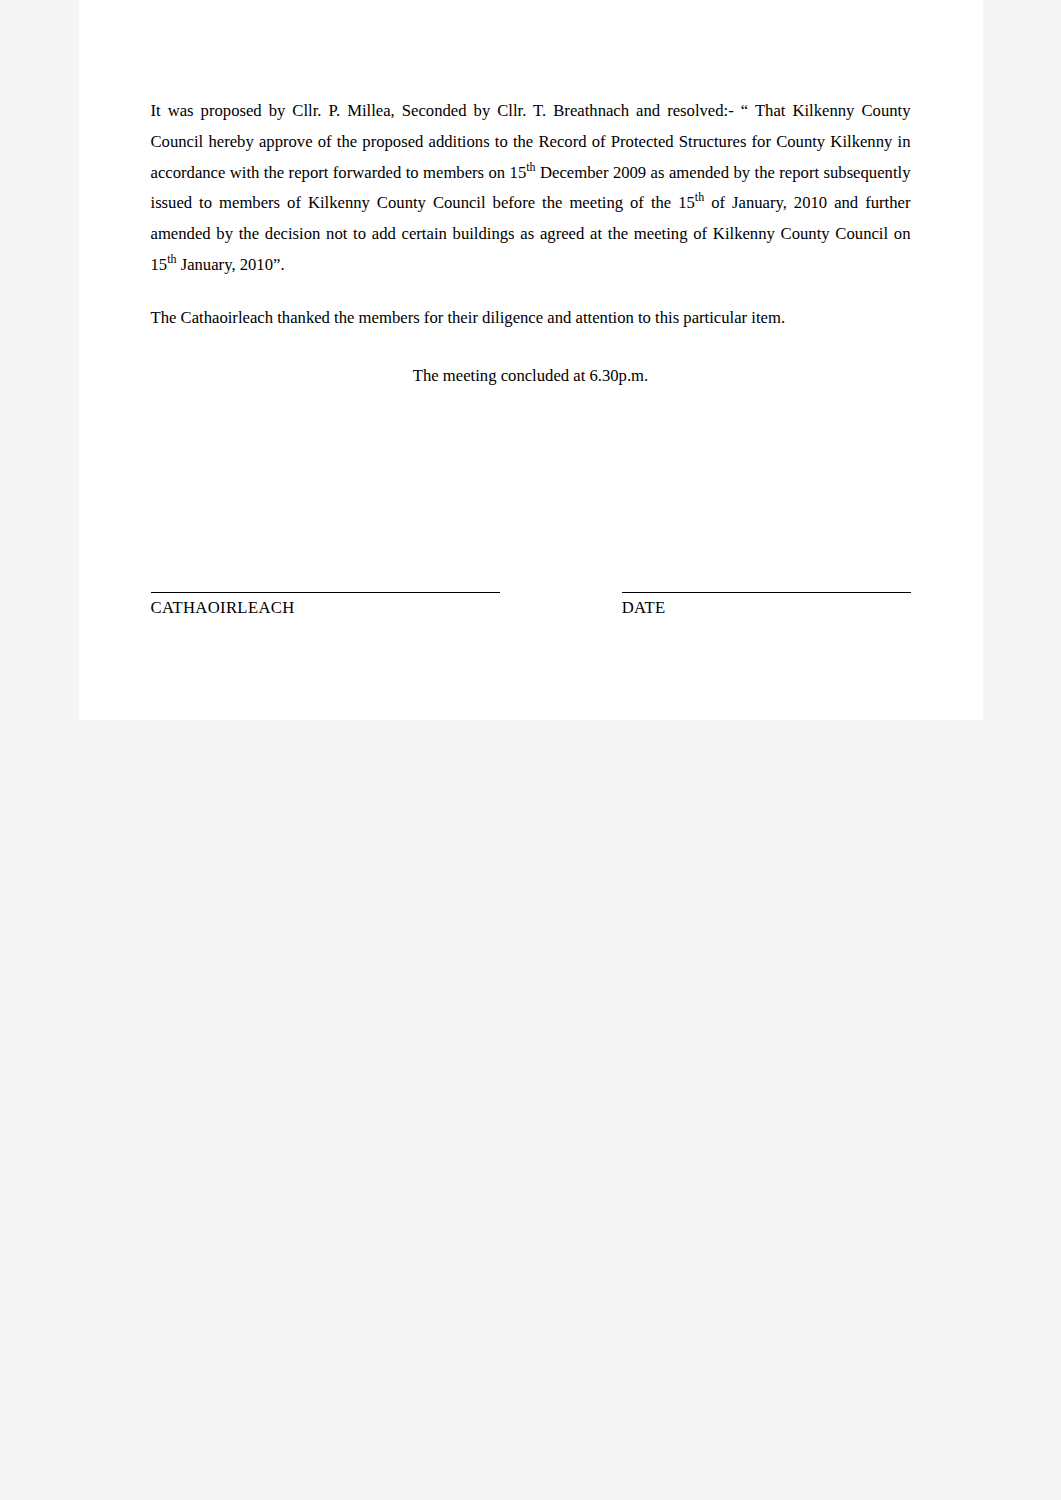It was proposed by Cllr. P. Millea, Seconded by Cllr. T. Breathnach and resolved:- “ That Kilkenny County Council hereby approve of the proposed additions to the Record of Protected Structures for County Kilkenny in accordance with the report forwarded to members on 15th December 2009 as amended by the report subsequently issued to members of Kilkenny County Council before the meeting of the 15th of January, 2010 and further amended by the decision not to add certain buildings as agreed at the meeting of Kilkenny County Council on 15th January, 2010”.
The Cathaoirleach thanked the members for their diligence and attention to this particular item.
The meeting concluded at 6.30p.m.
| CATHAOIRLEACH | | DATE |